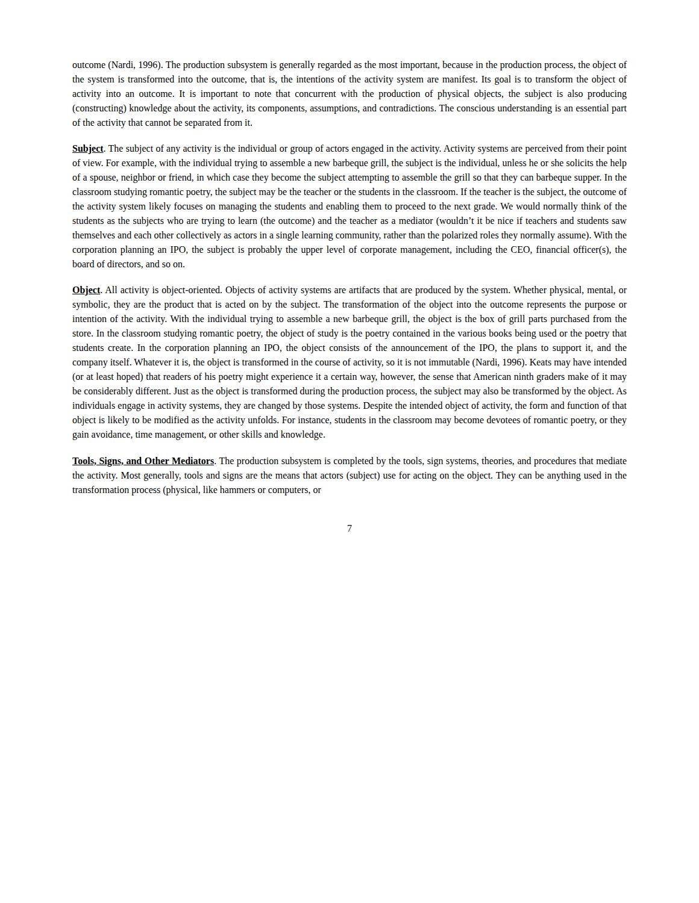outcome (Nardi, 1996). The production subsystem is generally regarded as the most important, because in the production process, the object of the system is transformed into the outcome, that is, the intentions of the activity system are manifest. Its goal is to transform the object of activity into an outcome. It is important to note that concurrent with the production of physical objects, the subject is also producing (constructing) knowledge about the activity, its components, assumptions, and contradictions. The conscious understanding is an essential part of the activity that cannot be separated from it.
Subject. The subject of any activity is the individual or group of actors engaged in the activity. Activity systems are perceived from their point of view. For example, with the individual trying to assemble a new barbeque grill, the subject is the individual, unless he or she solicits the help of a spouse, neighbor or friend, in which case they become the subject attempting to assemble the grill so that they can barbeque supper. In the classroom studying romantic poetry, the subject may be the teacher or the students in the classroom. If the teacher is the subject, the outcome of the activity system likely focuses on managing the students and enabling them to proceed to the next grade. We would normally think of the students as the subjects who are trying to learn (the outcome) and the teacher as a mediator (wouldn’t it be nice if teachers and students saw themselves and each other collectively as actors in a single learning community, rather than the polarized roles they normally assume). With the corporation planning an IPO, the subject is probably the upper level of corporate management, including the CEO, financial officer(s), the board of directors, and so on.
Object. All activity is object-oriented. Objects of activity systems are artifacts that are produced by the system. Whether physical, mental, or symbolic, they are the product that is acted on by the subject. The transformation of the object into the outcome represents the purpose or intention of the activity. With the individual trying to assemble a new barbeque grill, the object is the box of grill parts purchased from the store. In the classroom studying romantic poetry, the object of study is the poetry contained in the various books being used or the poetry that students create. In the corporation planning an IPO, the object consists of the announcement of the IPO, the plans to support it, and the company itself. Whatever it is, the object is transformed in the course of activity, so it is not immutable (Nardi, 1996). Keats may have intended (or at least hoped) that readers of his poetry might experience it a certain way, however, the sense that American ninth graders make of it may be considerably different. Just as the object is transformed during the production process, the subject may also be transformed by the object. As individuals engage in activity systems, they are changed by those systems. Despite the intended object of activity, the form and function of that object is likely to be modified as the activity unfolds. For instance, students in the classroom may become devotees of romantic poetry, or they gain avoidance, time management, or other skills and knowledge.
Tools, Signs, and Other Mediators. The production subsystem is completed by the tools, sign systems, theories, and procedures that mediate the activity. Most generally, tools and signs are the means that actors (subject) use for acting on the object. They can be anything used in the transformation process (physical, like hammers or computers, or
7